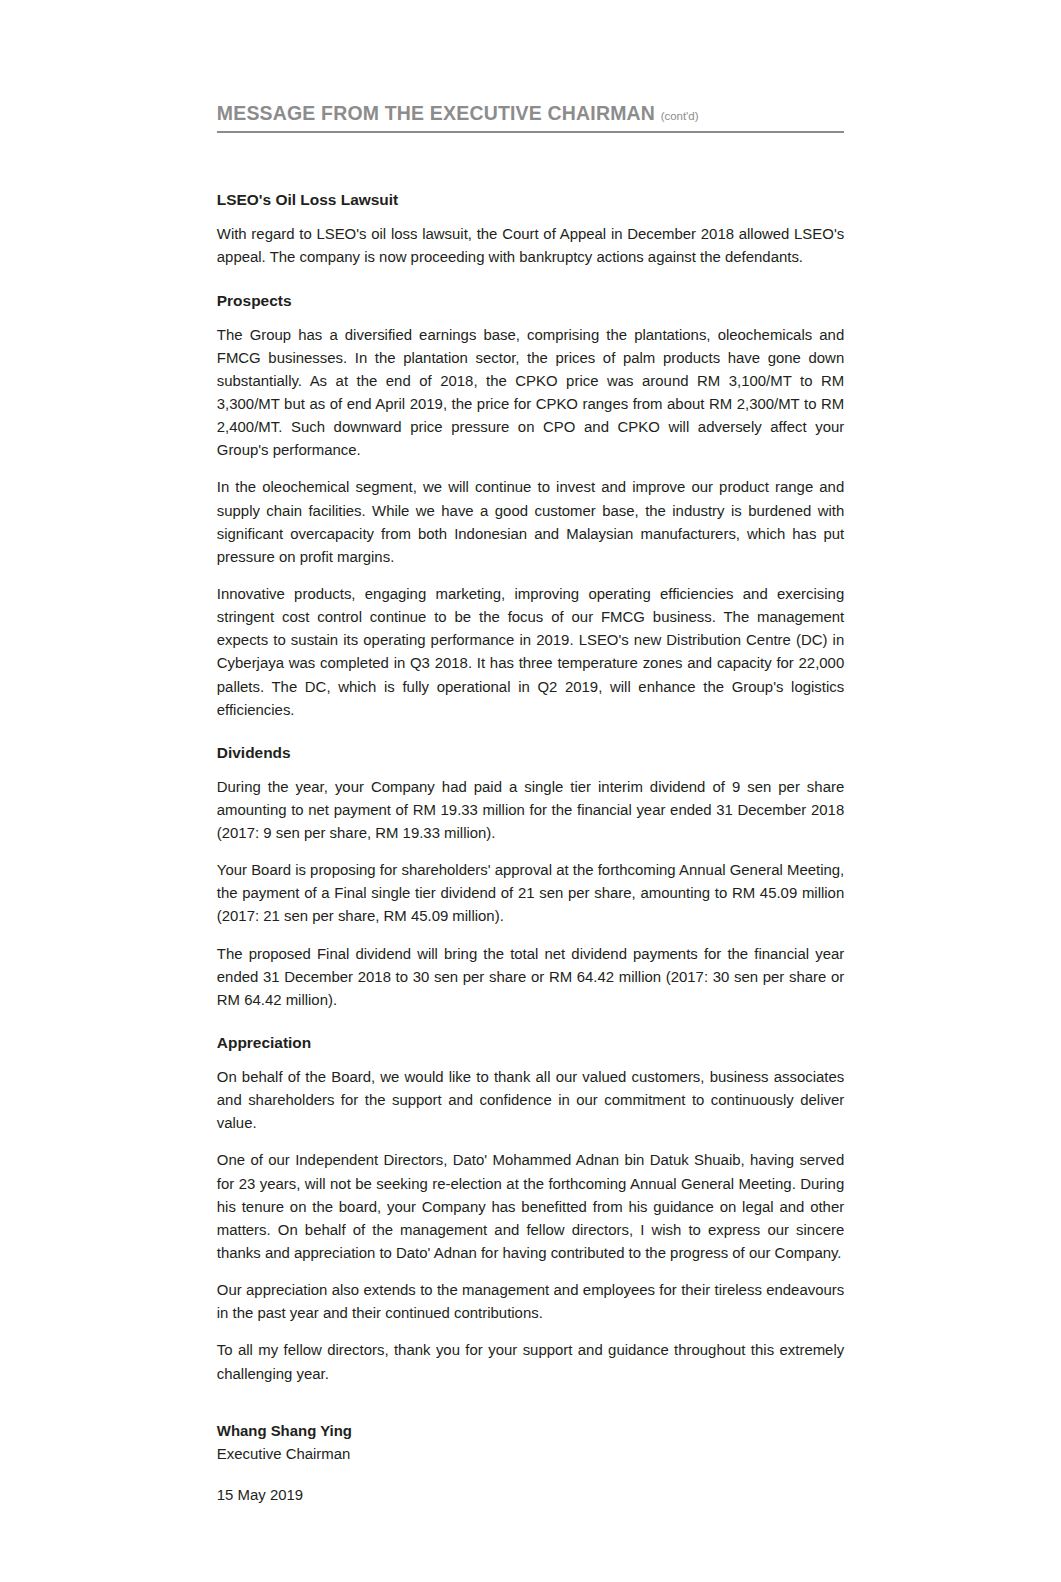Message from the Executive Chairman (cont'd)
LSEO's Oil Loss Lawsuit
With regard to LSEO's oil loss lawsuit, the Court of Appeal in December 2018 allowed LSEO's appeal. The company is now proceeding with bankruptcy actions against the defendants.
Prospects
The Group has a diversified earnings base, comprising the plantations, oleochemicals and FMCG businesses. In the plantation sector, the prices of palm products have gone down substantially. As at the end of 2018, the CPKO price was around RM 3,100/MT to RM 3,300/MT but as of end April 2019, the price for CPKO ranges from about RM 2,300/MT to RM 2,400/MT. Such downward price pressure on CPO and CPKO will adversely affect your Group's performance.
In the oleochemical segment, we will continue to invest and improve our product range and supply chain facilities. While we have a good customer base, the industry is burdened with significant overcapacity from both Indonesian and Malaysian manufacturers, which has put pressure on profit margins.
Innovative products, engaging marketing, improving operating efficiencies and exercising stringent cost control continue to be the focus of our FMCG business. The management expects to sustain its operating performance in 2019. LSEO's new Distribution Centre (DC) in Cyberjaya was completed in Q3 2018. It has three temperature zones and capacity for 22,000 pallets. The DC, which is fully operational in Q2 2019, will enhance the Group's logistics efficiencies.
Dividends
During the year, your Company had paid a single tier interim dividend of 9 sen per share amounting to net payment of RM 19.33 million for the financial year ended 31 December 2018 (2017: 9 sen per share, RM 19.33 million).
Your Board is proposing for shareholders' approval at the forthcoming Annual General Meeting, the payment of a Final single tier dividend of 21 sen per share, amounting to RM 45.09 million (2017: 21 sen per share, RM 45.09 million).
The proposed Final dividend will bring the total net dividend payments for the financial year ended 31 December 2018 to 30 sen per share or RM 64.42 million (2017: 30 sen per share or RM 64.42 million).
Appreciation
On behalf of the Board, we would like to thank all our valued customers, business associates and shareholders for the support and confidence in our commitment to continuously deliver value.
One of our Independent Directors, Dato' Mohammed Adnan bin Datuk Shuaib, having served for 23 years, will not be seeking re-election at the forthcoming Annual General Meeting. During his tenure on the board, your Company has benefitted from his guidance on legal and other matters. On behalf of the management and fellow directors, I wish to express our sincere thanks and appreciation to Dato' Adnan for having contributed to the progress of our Company.
Our appreciation also extends to the management and employees for their tireless endeavours in the past year and their continued contributions.
To all my fellow directors, thank you for your support and guidance throughout this extremely challenging year.
Whang Shang Ying
Executive Chairman
15 May 2019